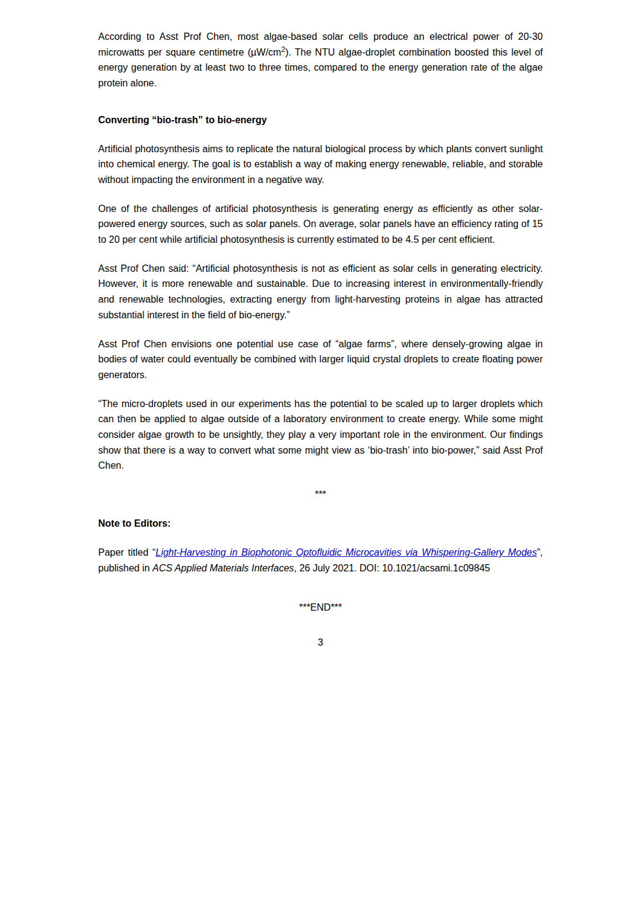According to Asst Prof Chen, most algae-based solar cells produce an electrical power of 20-30 microwatts per square centimetre (µW/cm2). The NTU algae-droplet combination boosted this level of energy generation by at least two to three times, compared to the energy generation rate of the algae protein alone.
Converting “bio-trash” to bio-energy
Artificial photosynthesis aims to replicate the natural biological process by which plants convert sunlight into chemical energy. The goal is to establish a way of making energy renewable, reliable, and storable without impacting the environment in a negative way.
One of the challenges of artificial photosynthesis is generating energy as efficiently as other solar-powered energy sources, such as solar panels. On average, solar panels have an efficiency rating of 15 to 20 per cent while artificial photosynthesis is currently estimated to be 4.5 per cent efficient.
Asst Prof Chen said: “Artificial photosynthesis is not as efficient as solar cells in generating electricity. However, it is more renewable and sustainable. Due to increasing interest in environmentally-friendly and renewable technologies, extracting energy from light-harvesting proteins in algae has attracted substantial interest in the field of bio-energy.”
Asst Prof Chen envisions one potential use case of “algae farms”, where densely-growing algae in bodies of water could eventually be combined with larger liquid crystal droplets to create floating power generators.
“The micro-droplets used in our experiments has the potential to be scaled up to larger droplets which can then be applied to algae outside of a laboratory environment to create energy. While some might consider algae growth to be unsightly, they play a very important role in the environment. Our findings show that there is a way to convert what some might view as ‘bio-trash’ into bio-power,” said Asst Prof Chen.
***
Note to Editors:
Paper titled “Light-Harvesting in Biophotonic Optofluidic Microcavities via Whispering-Gallery Modes”, published in ACS Applied Materials Interfaces, 26 July 2021. DOI: 10.1021/acsami.1c09845
***END***
3